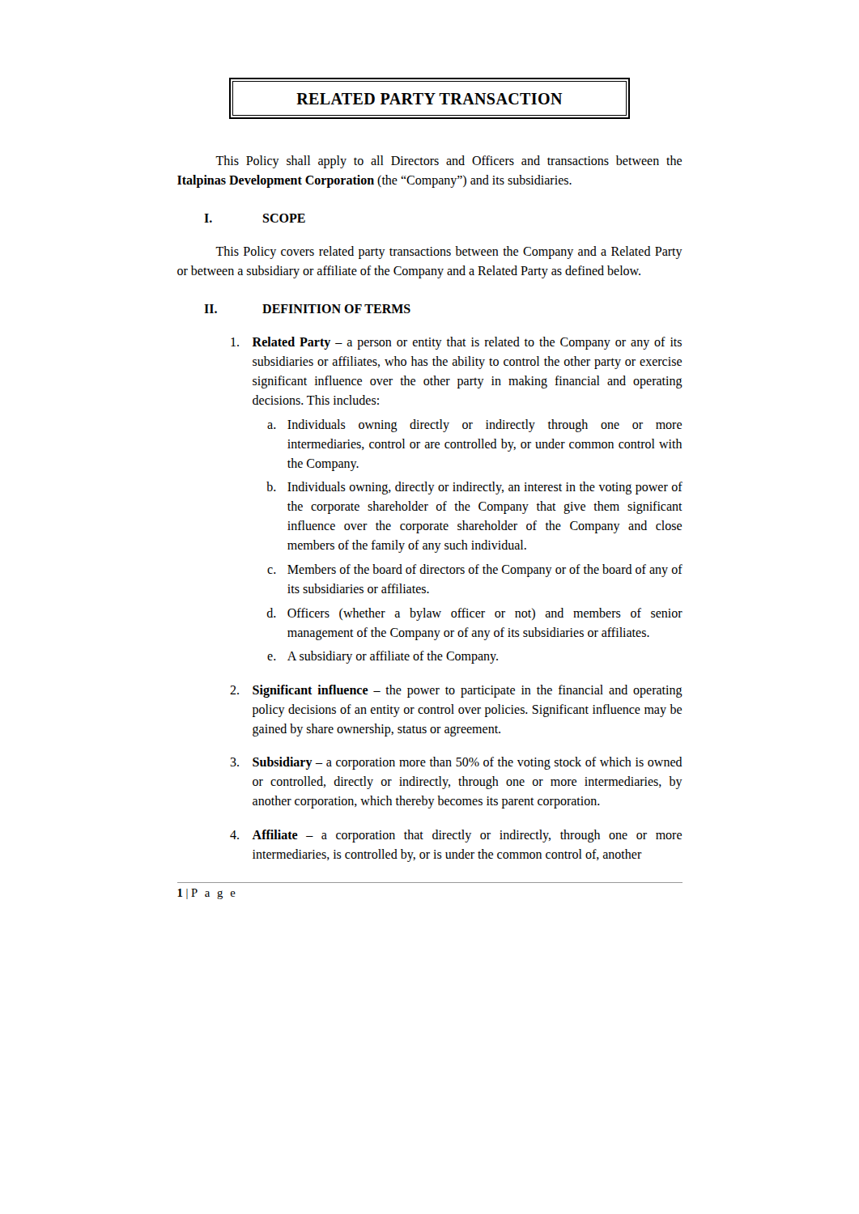RELATED PARTY TRANSACTION
This Policy shall apply to all Directors and Officers and transactions between the Italpinas Development Corporation (the “Company”) and its subsidiaries.
I. SCOPE
This Policy covers related party transactions between the Company and a Related Party or between a subsidiary or affiliate of the Company and a Related Party as defined below.
II. DEFINITION OF TERMS
Related Party – a person or entity that is related to the Company or any of its subsidiaries or affiliates, who has the ability to control the other party or exercise significant influence over the other party in making financial and operating decisions. This includes:
Individuals owning directly or indirectly through one or more intermediaries, control or are controlled by, or under common control with the Company.
Individuals owning, directly or indirectly, an interest in the voting power of the corporate shareholder of the Company that give them significant influence over the corporate shareholder of the Company and close members of the family of any such individual.
Members of the board of directors of the Company or of the board of any of its subsidiaries or affiliates.
Officers (whether a bylaw officer or not) and members of senior management of the Company or of any of its subsidiaries or affiliates.
A subsidiary or affiliate of the Company.
Significant influence – the power to participate in the financial and operating policy decisions of an entity or control over policies. Significant influence may be gained by share ownership, status or agreement.
Subsidiary – a corporation more than 50% of the voting stock of which is owned or controlled, directly or indirectly, through one or more intermediaries, by another corporation, which thereby becomes its parent corporation.
Affiliate – a corporation that directly or indirectly, through one or more intermediaries, is controlled by, or is under the common control of, another
1 | P a g e